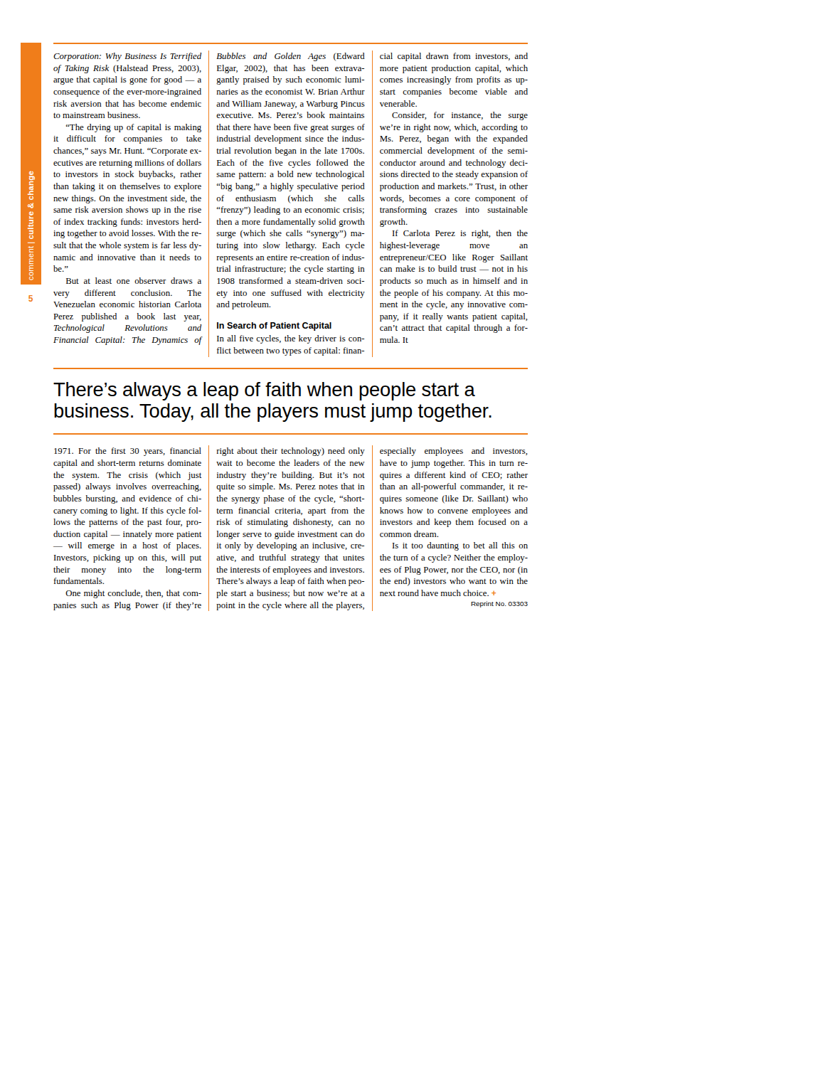comment|culture & change
5
strategy + business issue 32
Corporation: Why Business Is Terrified of Taking Risk (Halstead Press, 2003), argue that capital is gone for good — a consequence of the ever-more-ingrained risk aversion that has become endemic to mainstream business.
“The drying up of capital is making it difficult for companies to take chances,” says Mr. Hunt. “Corporate executives are returning millions of dollars to investors in stock buybacks, rather than taking it on themselves to explore new things. On the investment side, the same risk aversion shows up in the rise of index tracking funds: investors herding together to avoid losses. With the result that the whole system is far less dynamic and innovative than it needs to be.”
But at least one observer draws a very different conclusion. The Venezuelan economic historian Carlota Perez published a book last year, Technological Revolutions and Financial Capital: The Dynamics of Bubbles and Golden Ages (Edward Elgar, 2002), that has been extravagantly praised by such economic luminaries as the economist W. Brian Arthur and William Janeway, a Warburg Pincus executive. Ms. Perez’s book maintains that there have been five great surges of industrial development since the industrial revolution began in the late 1700s. Each of the five cycles followed the same pattern: a bold new technological “big bang,” a highly speculative period of enthusiasm (which she calls “frenzy”) leading to an economic crisis; then a more fundamentally solid growth surge (which she calls “synergy”) maturing into slow lethargy. Each cycle represents an entire re-creation of industrial infrastructure; the cycle starting in 1908 transformed a steam-driven society into one suffused with electricity and petroleum.
In Search of Patient Capital
In all five cycles, the key driver is conflict between two types of capital: financial capital drawn from investors, and more patient production capital, which comes increasingly from profits as upstart companies become viable and venerable.
Consider, for instance, the surge we’re in right now, which, according to Ms. Perez, began with the expanded commercial development of the semiconductor around and technology decisions directed to the steady expansion of production and markets.” Trust, in other words, becomes a core component of transforming crazes into sustainable growth.
If Carlota Perez is right, then the highest-leverage move an entrepreneur/CEO like Roger Saillant can make is to build trust — not in his products so much as in himself and in the people of his company. At this moment in the cycle, any innovative company, if it really wants patient capital, can’t attract that capital through a formula. It
There’s always a leap of faith when people start a business. Today, all the players must jump together.
1971. For the first 30 years, financial capital and short-term returns dominate the system. The crisis (which just passed) always involves overreaching, bubbles bursting, and evidence of chicanery coming to light. If this cycle follows the patterns of the past four, production capital — innately more patient — will emerge in a host of places. Investors, picking up on this, will put their money into the long-term fundamentals.
One might conclude, then, that companies such as Plug Power (if they’re right about their technology) need only wait to become the leaders of the new industry they’re building. But it’s not quite so simple. Ms. Perez notes that in the synergy phase of the cycle, “short-term financial criteria, apart from the risk of stimulating dishonesty, can no longer serve to guide investment can do it only by developing an inclusive, creative, and truthful strategy that unites the interests of employees and investors. There’s always a leap of faith when people start a business; but now we’re at a point in the cycle where all the players, especially employees and investors, have to jump together. This in turn requires a different kind of CEO; rather than an all-powerful commander, it requires someone (like Dr. Saillant) who knows how to convene employees and investors and keep them focused on a common dream.
Is it too daunting to bet all this on the turn of a cycle? Neither the employees of Plug Power, nor the CEO, nor (in the end) investors who want to win the next round have much choice. +
Reprint No. 03303